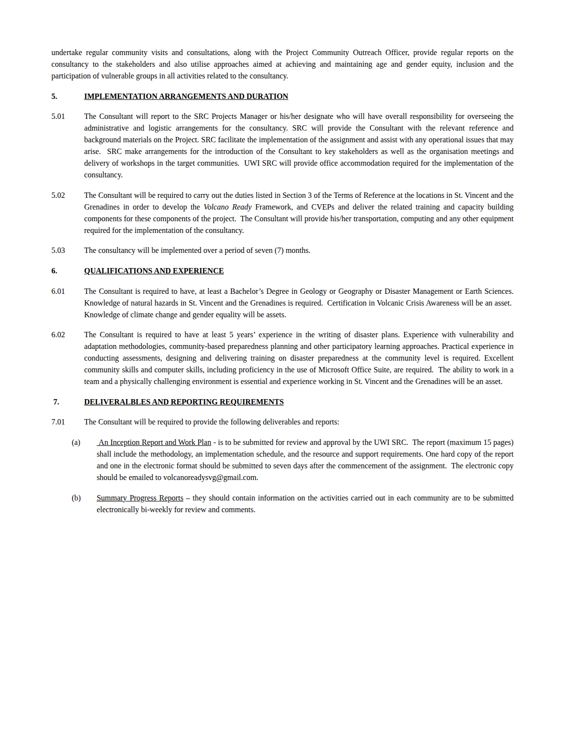undertake regular community visits and consultations, along with the Project Community Outreach Officer, provide regular reports on the consultancy to the stakeholders and also utilise approaches aimed at achieving and maintaining age and gender equity, inclusion and the participation of vulnerable groups in all activities related to the consultancy.
5. IMPLEMENTATION ARRANGEMENTS AND DURATION
5.01 The Consultant will report to the SRC Projects Manager or his/her designate who will have overall responsibility for overseeing the administrative and logistic arrangements for the consultancy. SRC will provide the Consultant with the relevant reference and background materials on the Project. SRC facilitate the implementation of the assignment and assist with any operational issues that may arise. SRC make arrangements for the introduction of the Consultant to key stakeholders as well as the organisation meetings and delivery of workshops in the target communities. UWI SRC will provide office accommodation required for the implementation of the consultancy.
5.02 The Consultant will be required to carry out the duties listed in Section 3 of the Terms of Reference at the locations in St. Vincent and the Grenadines in order to develop the Volcano Ready Framework, and CVEPs and deliver the related training and capacity building components for these components of the project. The Consultant will provide his/her transportation, computing and any other equipment required for the implementation of the consultancy.
5.03 The consultancy will be implemented over a period of seven (7) months.
6. QUALIFICATIONS AND EXPERIENCE
6.01 The Consultant is required to have, at least a Bachelor’s Degree in Geology or Geography or Disaster Management or Earth Sciences. Knowledge of natural hazards in St. Vincent and the Grenadines is required. Certification in Volcanic Crisis Awareness will be an asset. Knowledge of climate change and gender equality will be assets.
6.02 The Consultant is required to have at least 5 years’ experience in the writing of disaster plans. Experience with vulnerability and adaptation methodologies, community-based preparedness planning and other participatory learning approaches. Practical experience in conducting assessments, designing and delivering training on disaster preparedness at the community level is required. Excellent community skills and computer skills, including proficiency in the use of Microsoft Office Suite, are required. The ability to work in a team and a physically challenging environment is essential and experience working in St. Vincent and the Grenadines will be an asset.
7. DELIVERALBLES AND REPORTING REQUIREMENTS
7.01 The Consultant will be required to provide the following deliverables and reports:
(a) An Inception Report and Work Plan - is to be submitted for review and approval by the UWI SRC. The report (maximum 15 pages) shall include the methodology, an implementation schedule, and the resource and support requirements. One hard copy of the report and one in the electronic format should be submitted to seven days after the commencement of the assignment. The electronic copy should be emailed to volcanoreadysvg@gmail.com.
(b) Summary Progress Reports – they should contain information on the activities carried out in each community are to be submitted electronically bi-weekly for review and comments.